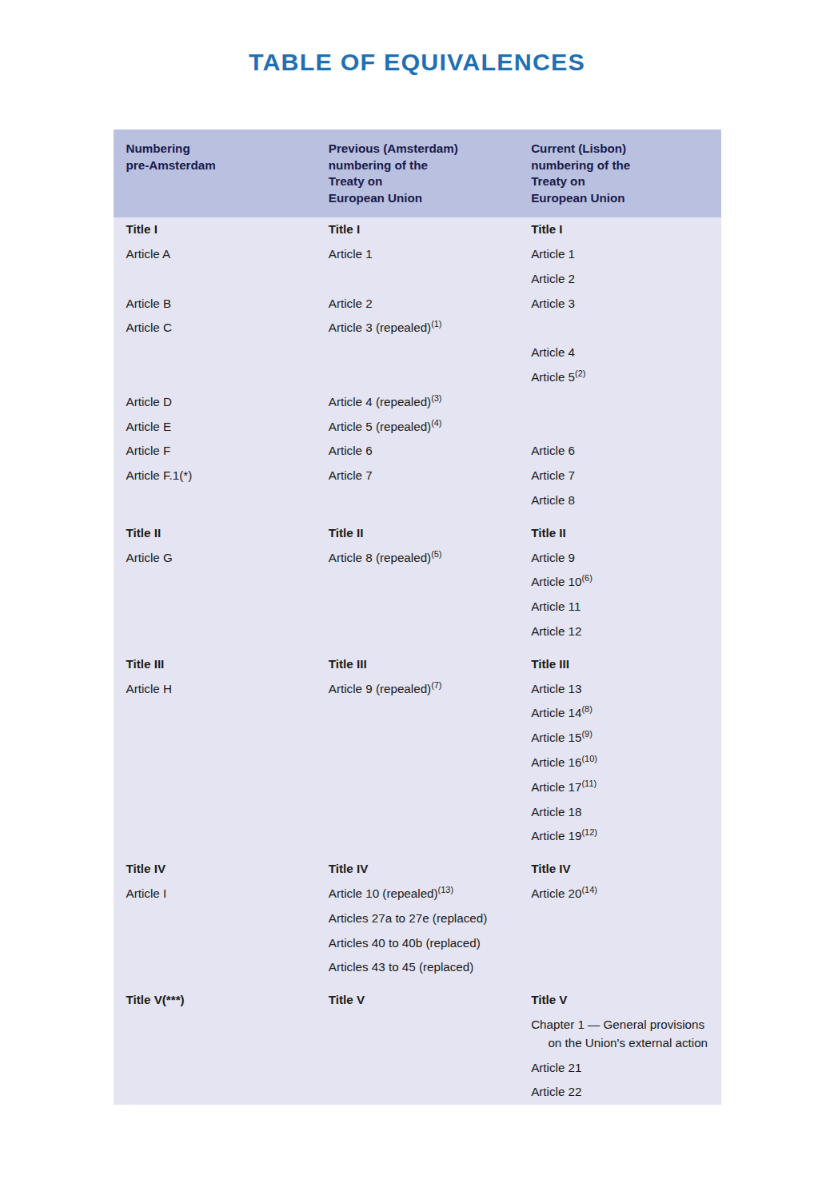TABLE OF EQUIVALENCES
| Numbering pre-Amsterdam | Previous (Amsterdam) numbering of the Treaty on European Union | Current (Lisbon) numbering of the Treaty on European Union |
| --- | --- | --- |
| Title I | Title I | Title I |
| Article A | Article 1 | Article 1 |
| | | Article 2 |
| Article B | Article 2 | Article 3 |
| Article C | Article 3 (repealed) (1) | |
| | | Article 4 |
| | | Article 5 (2) |
| Article D | Article 4 (repealed) (3) | |
| Article E | Article 5 (repealed) (4) | |
| Article F | Article 6 | Article 6 |
| Article F.1(*) | Article 7 | Article 7 |
| | | Article 8 |
| Title II | Title II | Title II |
| Article G | Article 8 (repealed) (5) | Article 9 |
| | | Article 10 (6) |
| | | Article 11 |
| | | Article 12 |
| Title III | Title III | Title III |
| Article H | Article 9 (repealed) (7) | Article 13 |
| | | Article 14 (8) |
| | | Article 15 (9) |
| | | Article 16 (10) |
| | | Article 17 (11) |
| | | Article 18 |
| | | Article 19 (12) |
| Title IV | Title IV | Title IV |
| Article I | Article 10 (repealed) (13) | Article 20 (14) |
| | Articles 27a to 27e (replaced) | |
| | Articles 40 to 40b (replaced) | |
| | Articles 43 to 45 (replaced) | |
| Title V(***) | Title V | Title V |
| | | Chapter 1 — General provisions on the Union's external action |
| | | Article 21 |
| | | Article 22 |